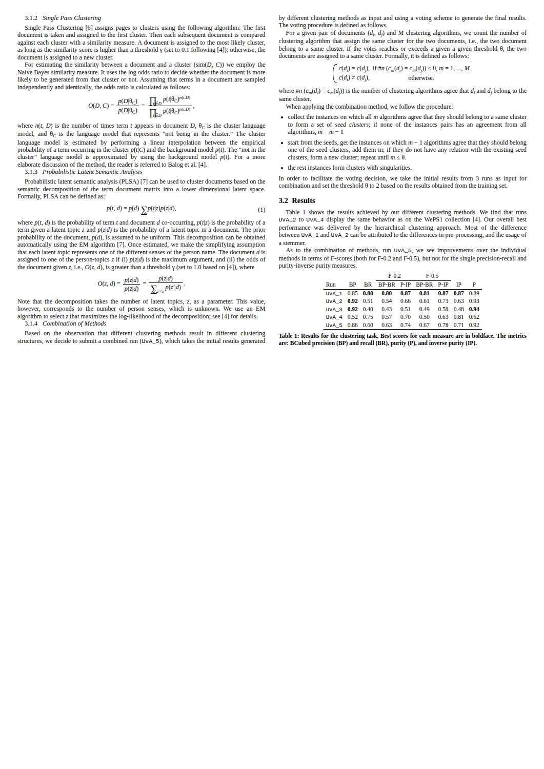3.1.2 Single Pass Clustering
Single Pass Clustering [6] assigns pages to clusters using the following algorithm: The first document is taken and assigned to the first cluster. Then each subsequent document is compared against each cluster with a similarity measure. A document is assigned to the most likely cluster, as long as the similarity score is higher than a threshold γ (set to 0.1 following [4]); otherwise, the document is assigned to a new cluster.
For estimating the similarity between a document and a cluster (sim(D, C)) we employ the Naive Bayes similarity measure. It uses the log odds ratio to decide whether the document is more likely to be generated from that cluster or not. Assuming that terms in a document are sampled independently and identically, the odds ratio is calculated as follows:
O(D, C) = p(D|θC) p(D|θC̄) = ∏t∈D p(t|θC)n(t,D)∏t∈D p(t|θC̄)n(t,D),
where n(t, D) is the number of times term t appears in document D, θC is the cluster language model, and θC̄ is the language model that represents “not being in the cluster.” The cluster language model is estimated by performing a linear interpolation between the empirical probability of a term occurring in the cluster p(t|C) and the background model p(t). The “not in the cluster” language model is approximated by using the background model p(t). For a more elaborate discussion of the method, the reader is referred to Balog et al. [4].
3.1.3 Probabilistic Latent Semantic Analysis
Probabilistic latent semantic analysis (PLSA) [7] can be used to cluster documents based on the semantic decomposition of the term document matrix into a lower dimensional latent space. Formally, PLSA can be defined as:
p(t, d) = p(d) ∑z p(t|z)p(z|d), (1)
where p(t, d) is the probability of term t and document d co-occurring, p(t|z) is the probability of a term given a latent topic z and p(z|d) is the probability of a latent topic in a document. The prior probability of the document, p(d), is assumed to be uniform. This decomposition can be obtained automatically using the EM algorithm [7]. Once estimated, we make the simplifying assumption that each latent topic represents one of the different senses of the person name. The document d is assigned to one of the person-topics z if (i) p(z|d) is the maximum argument, and (ii) the odds of the document given z, i.e., O(z, d), is greater than a threshold γ (set to 1.0 based on [4]), where
O(z, d) = p(z|d) p(z̄|d) = p(z|d)∑z′,z′≠z p(z′|d).
Note that the decomposition takes the number of latent topics, z, as a parameter. This value, however, corresponds to the number of person senses, which is unknown. We use an EM algorithm to select z that maximizes the log-likelihood of the decomposition; see [4] for details.
3.1.4 Combination of Methods
Based on the observation that different clustering methods result in different clustering structures, we decide to submit a combined run (UvA_5), which takes the initial results generated by different clustering methods as input and using a voting scheme to generate the final results. The voting procedure is defined as follows.
For a given pair of documents (di, dj) and M clustering algorithms, we count the number of clustering algorithm that assign the same cluster for the two documents, i.e., the two document belong to a same cluster. If the votes reaches or exceeds a given a given threshold θ, the two documents are assigned to a same cluster. Formally, it is defined as follows:
| c ( d i ) = c ( d j ), | if # n ( c m ( d i ) = c m ( d j )) ≤ θ, m = 1, ..., M |
| c ( d i ) ≠ c ( d j ), | otherwise. |
where #n (cm(di) = cm(dj)) is the number of clustering algorithms agree that di and dj belong to the same cluster.
When applying the combination method, we follow the procedure:
collect the instances on which all m algorithms agree that they should belong to a same cluster to form a set of seed clusters; if none of the instances pairs has an agreement from all algorithms, m = m − 1
start from the seeds, get the instances on which m − 1 algorithms agree that they should belong one of the seed clusters, add them in; if they do not have any relation with the existing seed clusters, form a new cluster; repeat until m ≤ θ.
the rest instances form clusters with singularities.
In order to facilitate the voting decision, we take the initial results from 3 runs as input for combination and set the threshold θ to 2 based on the results obtained from the training set.
3.2 Results
Table 1 shows the results achieved by our different clustering methods. We find that runs UvA_2 to UvA_4 display the same behavior as on the WePS1 collection [4]. Our overall best performance was delivered by the hierarchical clustering approach. Most of the difference between UvA_1 and UvA_2 can be attributed to the differences in pre-processing, and the usage of a stemmer.
As to the combination of methods, run UvA_5, we see improvements over the individual methods in terms of F-scores (both for F-0.2 and F-0.5), but not for the single precision-recall and purity-inverse purity measures.
| | | | F-0.2 | F-0.5 | | |
| Run | BP | BR | BP-BR | P-IP | BP-BR | P-IP | IP | P |
| UvA_1 | 0.85 | 0.80 | 0.80 | 0.87 | 0.81 | 0.87 | 0.87 | 0.89 |
| UvA_2 | 0.92 | 0.51 | 0.54 | 0.66 | 0.61 | 0.73 | 0.63 | 0.93 |
| UvA_3 | 0.92 | 0.40 | 0.43 | 0.51 | 0.49 | 0.58 | 0.48 | 0.94 |
| UvA_4 | 0.52 | 0.75 | 0.57 | 0.70 | 0.50 | 0.63 | 0.81 | 0.62 |
| UvA_5 | 0.86 | 0.60 | 0.63 | 0.74 | 0.67 | 0.78 | 0.71 | 0.92 |
Table 1: Results for the clustering task. Best scores for each measure are in boldface. The metrics are: BCubed precision (BP) and recall (BR), purity (P), and inverse purity (IP).